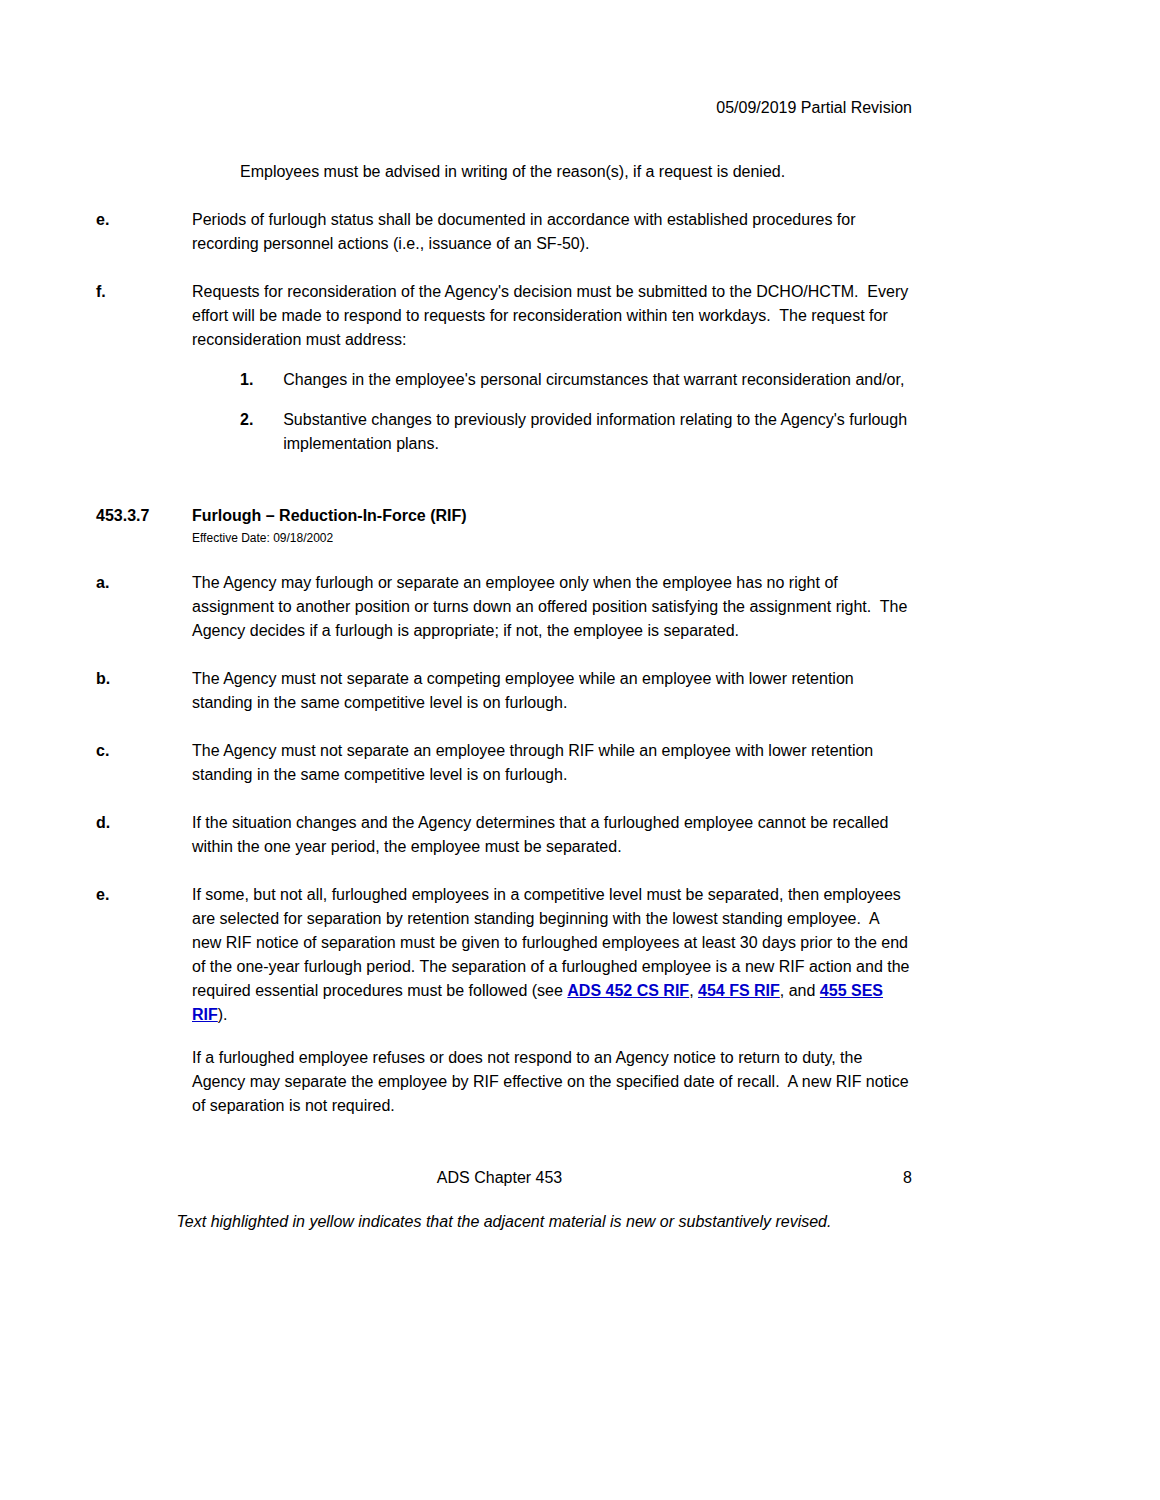05/09/2019 Partial Revision
Employees must be advised in writing of the reason(s), if a request is denied.
e.
Periods of furlough status shall be documented in accordance with established procedures for recording personnel actions (i.e., issuance of an SF-50).
f.
Requests for reconsideration of the Agency's decision must be submitted to the DCHO/HCTM. Every effort will be made to respond to requests for reconsideration within ten workdays. The request for reconsideration must address:
1.
Changes in the employee's personal circumstances that warrant reconsideration and/or,
2.
Substantive changes to previously provided information relating to the Agency's furlough implementation plans.
453.3.7
Furlough – Reduction-In-Force (RIF) Effective Date: 09/18/2002
a.
The Agency may furlough or separate an employee only when the employee has no right of assignment to another position or turns down an offered position satisfying the assignment right. The Agency decides if a furlough is appropriate; if not, the employee is separated.
b.
The Agency must not separate a competing employee while an employee with lower retention standing in the same competitive level is on furlough.
c.
The Agency must not separate an employee through RIF while an employee with lower retention standing in the same competitive level is on furlough.
d.
If the situation changes and the Agency determines that a furloughed employee cannot be recalled within the one year period, the employee must be separated.
e.
If some, but not all, furloughed employees in a competitive level must be separated, then employees are selected for separation by retention standing beginning with the lowest standing employee. A new RIF notice of separation must be given to furloughed employees at least 30 days prior to the end of the one-year furlough period. The separation of a furloughed employee is a new RIF action and the required essential procedures must be followed (see ADS 452 CS RIF, 454 FS RIF, and 455 SES RIF).
If a furloughed employee refuses or does not respond to an Agency notice to return to duty, the Agency may separate the employee by RIF effective on the specified date of recall. A new RIF notice of separation is not required.
ADS Chapter 453
8
Text highlighted in yellow indicates that the adjacent material is new or substantively revised.